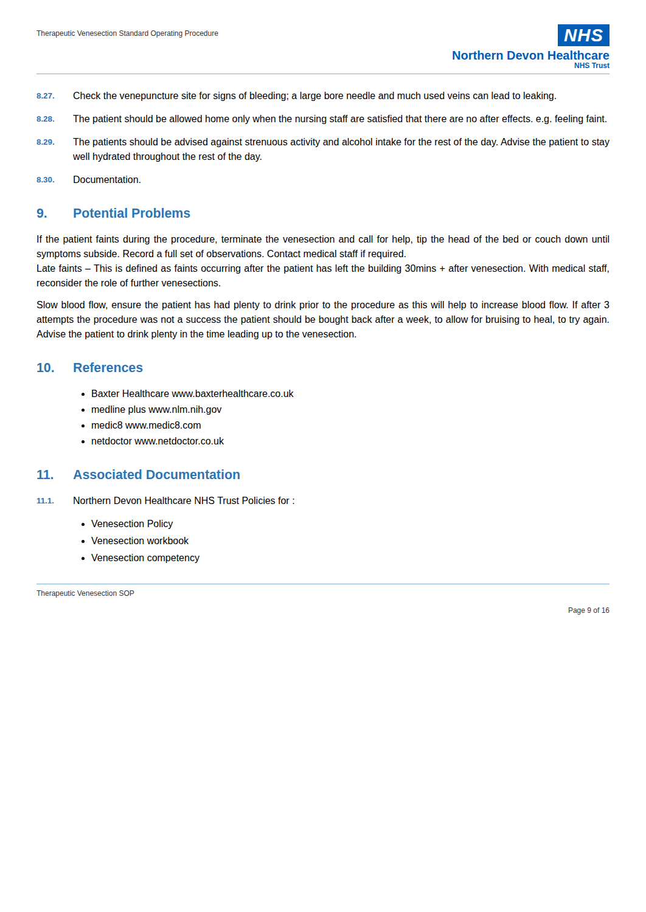Therapeutic Venesection Standard Operating Procedure
NHS
Northern Devon Healthcare
NHS Trust
8.27.
Check the venepuncture site for signs of bleeding; a large bore needle and much used veins can lead to leaking.
8.28.
The patient should be allowed home only when the nursing staff are satisfied that there are no after effects. e.g. feeling faint.
8.29.
The patients should be advised against strenuous activity and alcohol intake for the rest of the day. Advise the patient to stay well hydrated throughout the rest of the day.
8.30.
Documentation.
9. Potential Problems
If the patient faints during the procedure, terminate the venesection and call for help, tip the head of the bed or couch down until symptoms subside. Record a full set of observations. Contact medical staff if required.
Late faints – This is defined as faints occurring after the patient has left the building 30mins + after venesection. With medical staff, reconsider the role of further venesections.
Slow blood flow, ensure the patient has had plenty to drink prior to the procedure as this will help to increase blood flow. If after 3 attempts the procedure was not a success the patient should be bought back after a week, to allow for bruising to heal, to try again. Advise the patient to drink plenty in the time leading up to the venesection.
10. References
Baxter Healthcare www.baxterhealthcare.co.uk
medline plus www.nlm.nih.gov
medic8 www.medic8.com
netdoctor www.netdoctor.co.uk
11. Associated Documentation
11.1.
Northern Devon Healthcare NHS Trust Policies for :
Venesection Policy
Venesection workbook
Venesection competency
Therapeutic Venesection SOP
Page 9 of 16